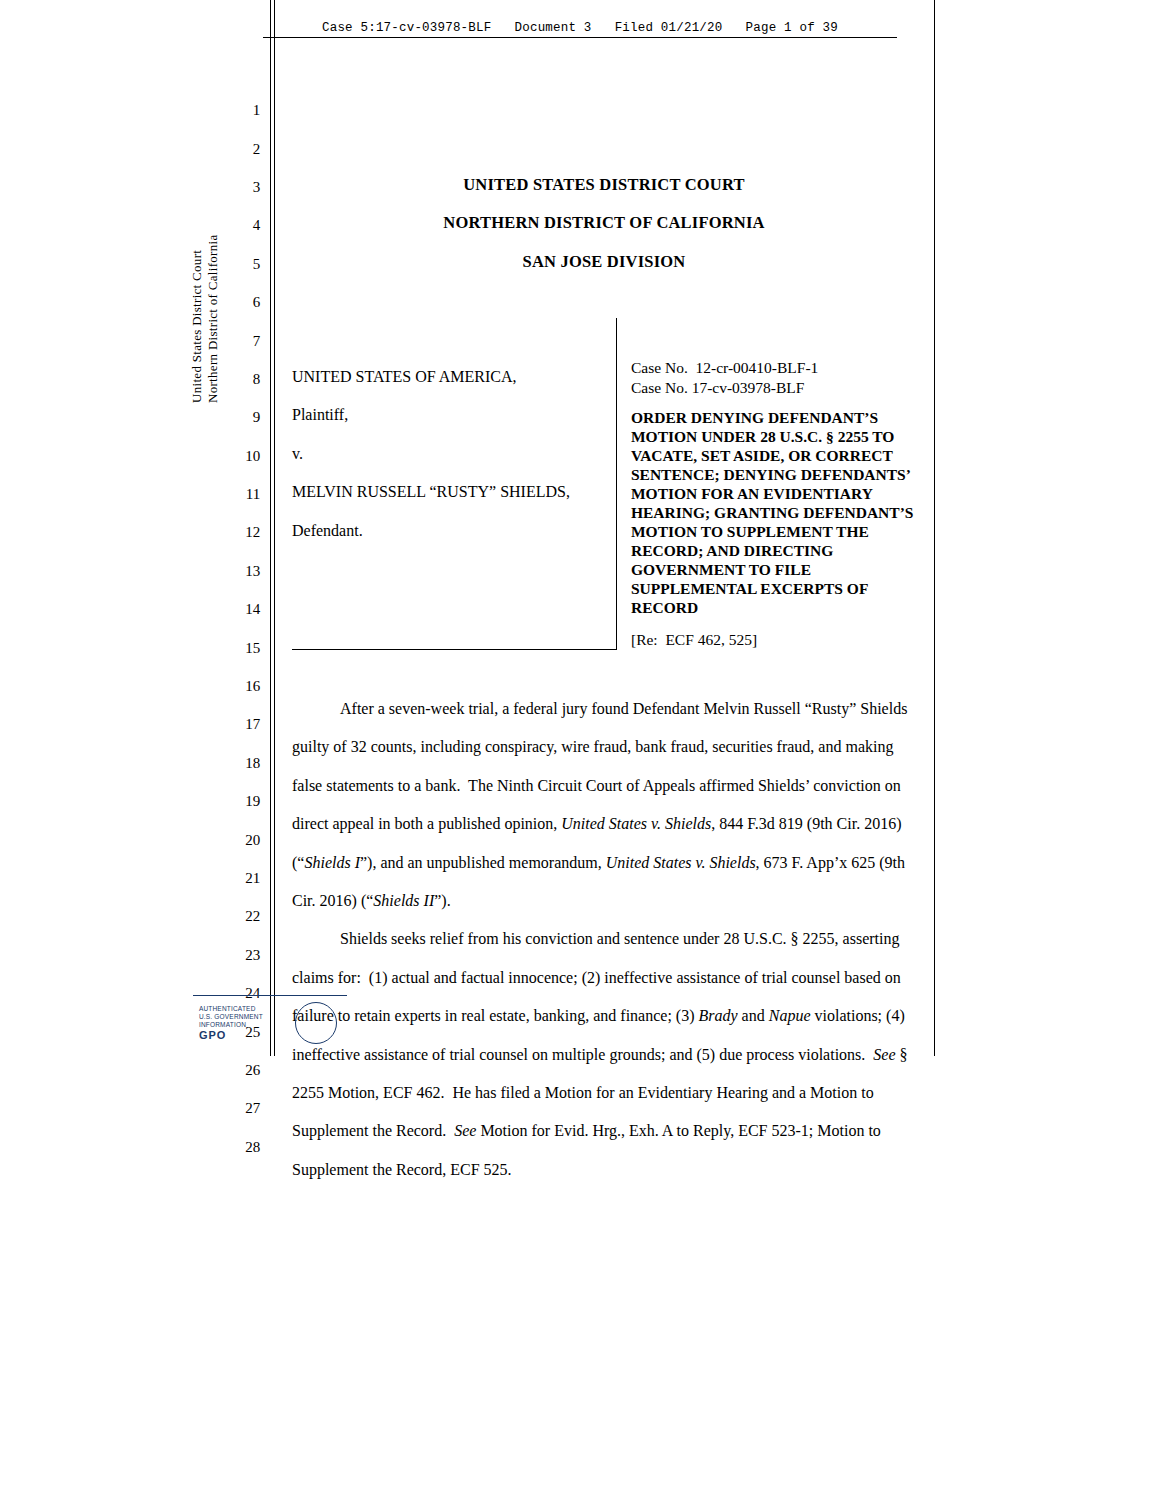Case 5:17-cv-03978-BLF Document 3 Filed 01/21/20 Page 1 of 39
1
2
3
4
5
6
7
8
9
10
11
12
13
14
15
16
17
18
19
20
21
22
23
24
25
26
27
28
United States District Court Northern District of California
UNITED STATES DISTRICT COURT
NORTHERN DISTRICT OF CALIFORNIA
SAN JOSE DIVISION
| UNITED STATES OF AMERICA, Plaintiff, v. MELVIN RUSSELL “RUSTY” SHIELDS, Defendant. | Case No. 12-cr-00410-BLF-1 Case No. 17-cv-03978-BLF ORDER DENYING DEFENDANT’S MOTION UNDER 28 U.S.C. § 2255 TO VACATE, SET ASIDE, OR CORRECT SENTENCE; DENYING DEFENDANTS’ MOTION FOR AN EVIDENTIARY HEARING; GRANTING DEFENDANT’S MOTION TO SUPPLEMENT THE RECORD; AND DIRECTING GOVERNMENT TO FILE SUPPLEMENTAL EXCERPTS OF RECORD [Re: ECF 462, 525] |
After a seven-week trial, a federal jury found Defendant Melvin Russell “Rusty” Shields guilty of 32 counts, including conspiracy, wire fraud, bank fraud, securities fraud, and making false statements to a bank. The Ninth Circuit Court of Appeals affirmed Shields’ conviction on direct appeal in both a published opinion, United States v. Shields, 844 F.3d 819 (9th Cir. 2016) (“Shields I”), and an unpublished memorandum, United States v. Shields, 673 F. App’x 625 (9th Cir. 2016) (“Shields II”).
Shields seeks relief from his conviction and sentence under 28 U.S.C. § 2255, asserting claims for: (1) actual and factual innocence; (2) ineffective assistance of trial counsel based on failure to retain experts in real estate, banking, and finance; (3) Brady and Napue violations; (4) ineffective assistance of trial counsel on multiple grounds; and (5) due process violations. See § 2255 Motion, ECF 462. He has filed a Motion for an Evidentiary Hearing and a Motion to Supplement the Record. See Motion for Evid. Hrg., Exh. A to Reply, ECF 523-1; Motion to Supplement the Record, ECF 525.
AUTHENTICATED
U.S. GOVERNMENT
INFORMATION
GPO